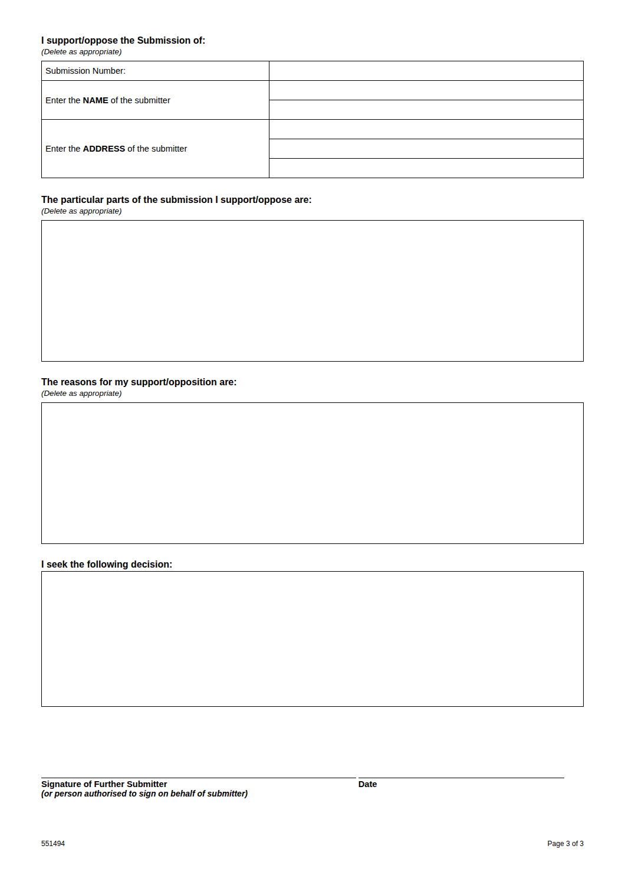I support/oppose the Submission of:
(Delete as appropriate)
| Submission Number: | |
| Enter the NAME of the submitter | |
| Enter the ADDRESS of the submitter | |
The particular parts of the submission I support/oppose are:
(Delete as appropriate)
The reasons for my support/opposition are:
(Delete as appropriate)
I seek the following decision:
Signature of Further Submitter
(or person authorised to sign on behalf of submitter)
Date
551494 Page 3 of 3